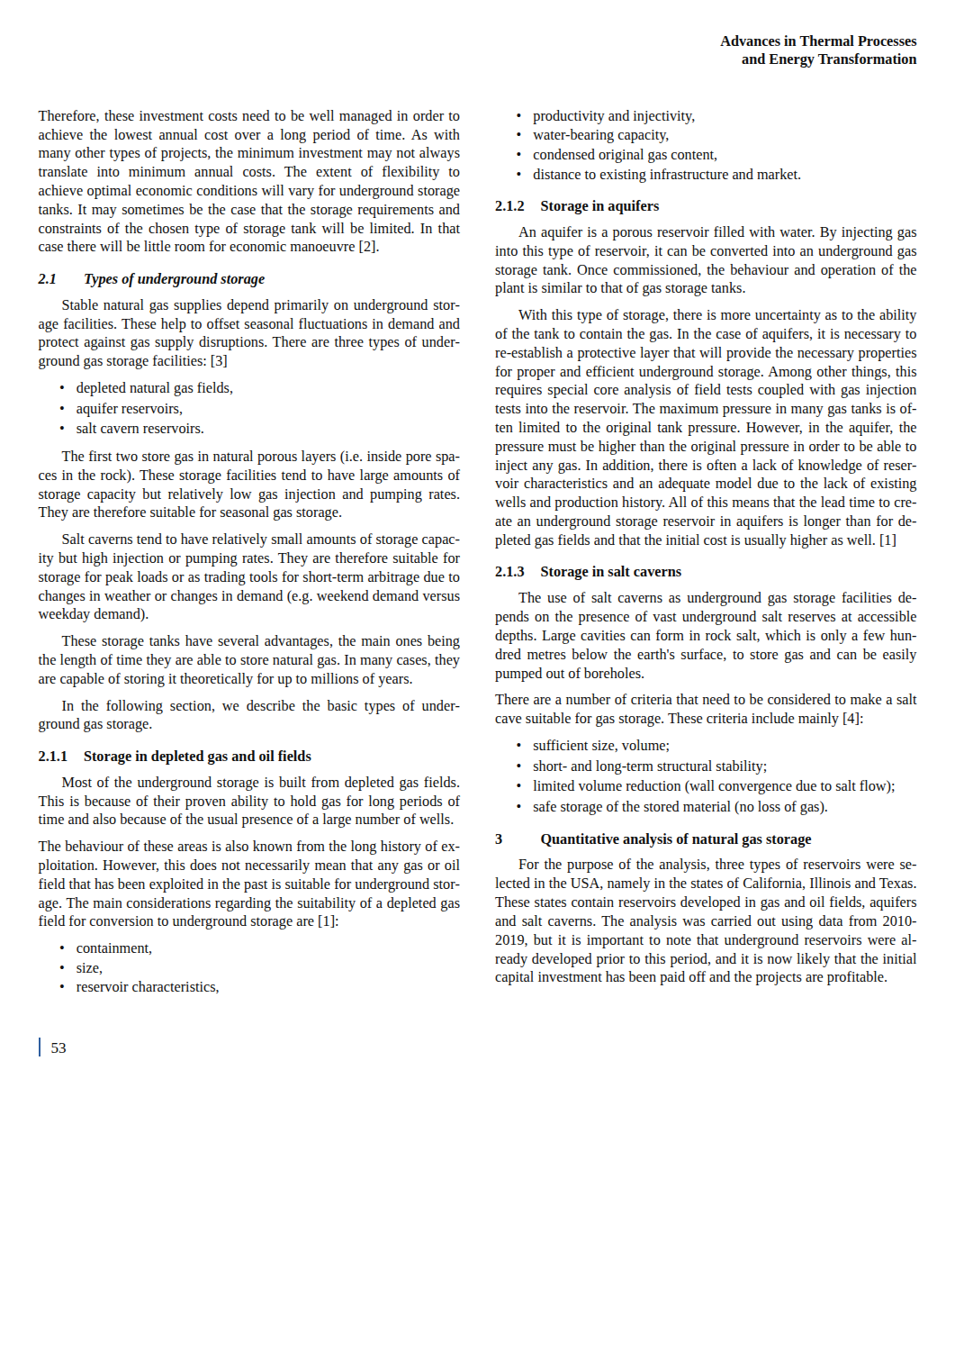Advances in Thermal Processes and Energy Transformation
Therefore, these investment costs need to be well managed in order to achieve the lowest annual cost over a long period of time. As with many other types of projects, the minimum investment may not always translate into minimum annual costs. The extent of flexibility to achieve optimal economic conditions will vary for underground storage tanks. It may sometimes be the case that the storage requirements and constraints of the chosen type of storage tank will be limited. In that case there will be little room for economic manoeuvre [2].
2.1 Types of underground storage
Stable natural gas supplies depend primarily on underground storage facilities. These help to offset seasonal fluctuations in demand and protect against gas supply disruptions. There are three types of underground gas storage facilities: [3]
depleted natural gas fields,
aquifer reservoirs,
salt cavern reservoirs.
The first two store gas in natural porous layers (i.e. inside pore spaces in the rock). These storage facilities tend to have large amounts of storage capacity but relatively low gas injection and pumping rates. They are therefore suitable for seasonal gas storage.
Salt caverns tend to have relatively small amounts of storage capacity but high injection or pumping rates. They are therefore suitable for storage for peak loads or as trading tools for short-term arbitrage due to changes in weather or changes in demand (e.g. weekend demand versus weekday demand).
These storage tanks have several advantages, the main ones being the length of time they are able to store natural gas. In many cases, they are capable of storing it theoretically for up to millions of years.
In the following section, we describe the basic types of underground gas storage.
2.1.1 Storage in depleted gas and oil fields
Most of the underground storage is built from depleted gas fields. This is because of their proven ability to hold gas for long periods of time and also because of the usual presence of a large number of wells.
The behaviour of these areas is also known from the long history of exploitation. However, this does not necessarily mean that any gas or oil field that has been exploited in the past is suitable for underground storage. The main considerations regarding the suitability of a depleted gas field for conversion to underground storage are [1]:
containment,
size,
reservoir characteristics,
productivity and injectivity,
water-bearing capacity,
condensed original gas content,
distance to existing infrastructure and market.
2.1.2 Storage in aquifers
An aquifer is a porous reservoir filled with water. By injecting gas into this type of reservoir, it can be converted into an underground gas storage tank. Once commissioned, the behaviour and operation of the plant is similar to that of gas storage tanks.
With this type of storage, there is more uncertainty as to the ability of the tank to contain the gas. In the case of aquifers, it is necessary to re-establish a protective layer that will provide the necessary properties for proper and efficient underground storage. Among other things, this requires special core analysis of field tests coupled with gas injection tests into the reservoir. The maximum pressure in many gas tanks is often limited to the original tank pressure. However, in the aquifer, the pressure must be higher than the original pressure in order to be able to inject any gas. In addition, there is often a lack of knowledge of reservoir characteristics and an adequate model due to the lack of existing wells and production history. All of this means that the lead time to create an underground storage reservoir in aquifers is longer than for depleted gas fields and that the initial cost is usually higher as well. [1]
2.1.3 Storage in salt caverns
The use of salt caverns as underground gas storage facilities depends on the presence of vast underground salt reserves at accessible depths. Large cavities can form in rock salt, which is only a few hundred metres below the earth's surface, to store gas and can be easily pumped out of boreholes.
There are a number of criteria that need to be considered to make a salt cave suitable for gas storage. These criteria include mainly [4]:
sufficient size, volume;
short- and long-term structural stability;
limited volume reduction (wall convergence due to salt flow);
safe storage of the stored material (no loss of gas).
3 Quantitative analysis of natural gas storage
For the purpose of the analysis, three types of reservoirs were selected in the USA, namely in the states of California, Illinois and Texas. These states contain reservoirs developed in gas and oil fields, aquifers and salt caverns. The analysis was carried out using data from 2010-2019, but it is important to note that underground reservoirs were already developed prior to this period, and it is now likely that the initial capital investment has been paid off and the projects are profitable.
53